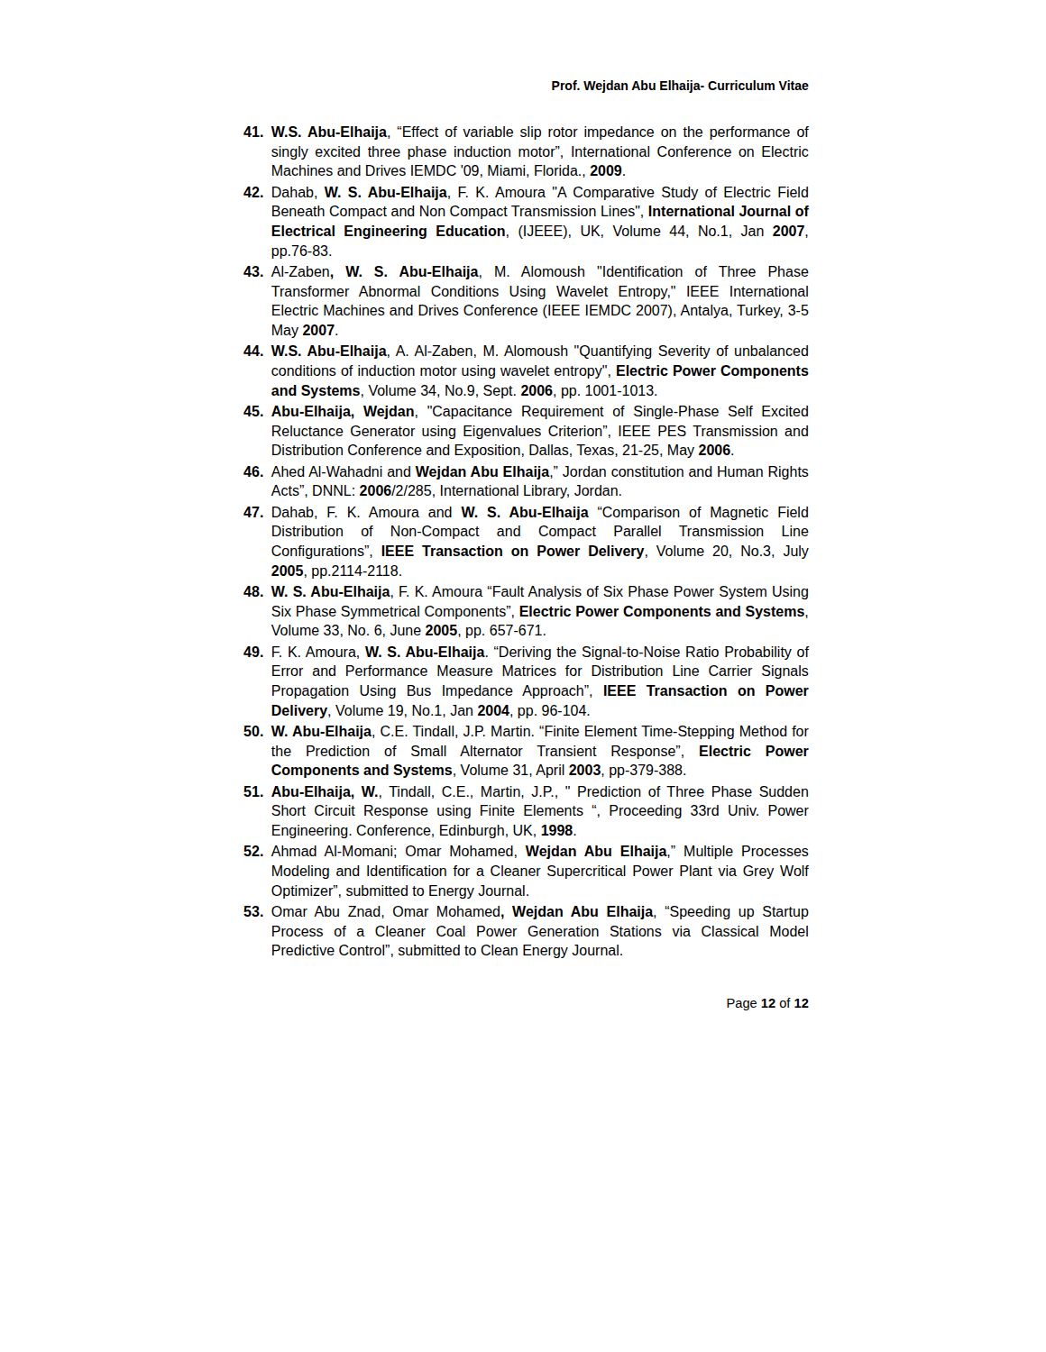Prof. Wejdan Abu Elhaija- Curriculum Vitae
W.S. Abu-Elhaija, “Effect of variable slip rotor impedance on the performance of singly excited three phase induction motor”, International Conference on Electric Machines and Drives IEMDC '09, Miami, Florida., 2009.
Dahab, W. S. Abu-Elhaija, F. K. Amoura "A Comparative Study of Electric Field Beneath Compact and Non Compact Transmission Lines", International Journal of Electrical Engineering Education, (IJEEE), UK, Volume 44, No.1, Jan 2007, pp.76-83.
Al-Zaben, W. S. Abu-Elhaija, M. Alomoush "Identification of Three Phase Transformer Abnormal Conditions Using Wavelet Entropy," IEEE International Electric Machines and Drives Conference (IEEE IEMDC 2007), Antalya, Turkey, 3-5 May 2007.
W.S. Abu-Elhaija, A. Al-Zaben, M. Alomoush "Quantifying Severity of unbalanced conditions of induction motor using wavelet entropy", Electric Power Components and Systems, Volume 34, No.9, Sept. 2006, pp. 1001-1013.
Abu-Elhaija, Wejdan, "Capacitance Requirement of Single-Phase Self Excited Reluctance Generator using Eigenvalues Criterion”, IEEE PES Transmission and Distribution Conference and Exposition, Dallas, Texas, 21-25, May 2006.
Ahed Al-Wahadni and Wejdan Abu Elhaija,” Jordan constitution and Human Rights Acts”, DNNL: 2006/2/285, International Library, Jordan.
Dahab, F. K. Amoura and W. S. Abu-Elhaija “Comparison of Magnetic Field Distribution of Non-Compact and Compact Parallel Transmission Line Configurations”, IEEE Transaction on Power Delivery, Volume 20, No.3, July 2005, pp.2114-2118.
W. S. Abu-Elhaija, F. K. Amoura “Fault Analysis of Six Phase Power System Using Six Phase Symmetrical Components”, Electric Power Components and Systems, Volume 33, No. 6, June 2005, pp. 657-671.
F. K. Amoura, W. S. Abu-Elhaija. “Deriving the Signal-to-Noise Ratio Probability of Error and Performance Measure Matrices for Distribution Line Carrier Signals Propagation Using Bus Impedance Approach”, IEEE Transaction on Power Delivery, Volume 19, No.1, Jan 2004, pp. 96-104.
W. Abu-Elhaija, C.E. Tindall, J.P. Martin. “Finite Element Time-Stepping Method for the Prediction of Small Alternator Transient Response”, Electric Power Components and Systems, Volume 31, April 2003, pp-379-388.
Abu-Elhaija, W., Tindall, C.E., Martin, J.P., " Prediction of Three Phase Sudden Short Circuit Response using Finite Elements “, Proceeding 33rd Univ. Power Engineering. Conference, Edinburgh, UK, 1998.
Ahmad Al-Momani; Omar Mohamed, Wejdan Abu Elhaija,” Multiple Processes Modeling and Identification for a Cleaner Supercritical Power Plant via Grey Wolf Optimizer”, submitted to Energy Journal.
Omar Abu Znad, Omar Mohamed, Wejdan Abu Elhaija, “Speeding up Startup Process of a Cleaner Coal Power Generation Stations via Classical Model Predictive Control”, submitted to Clean Energy Journal.
Page 12 of 12